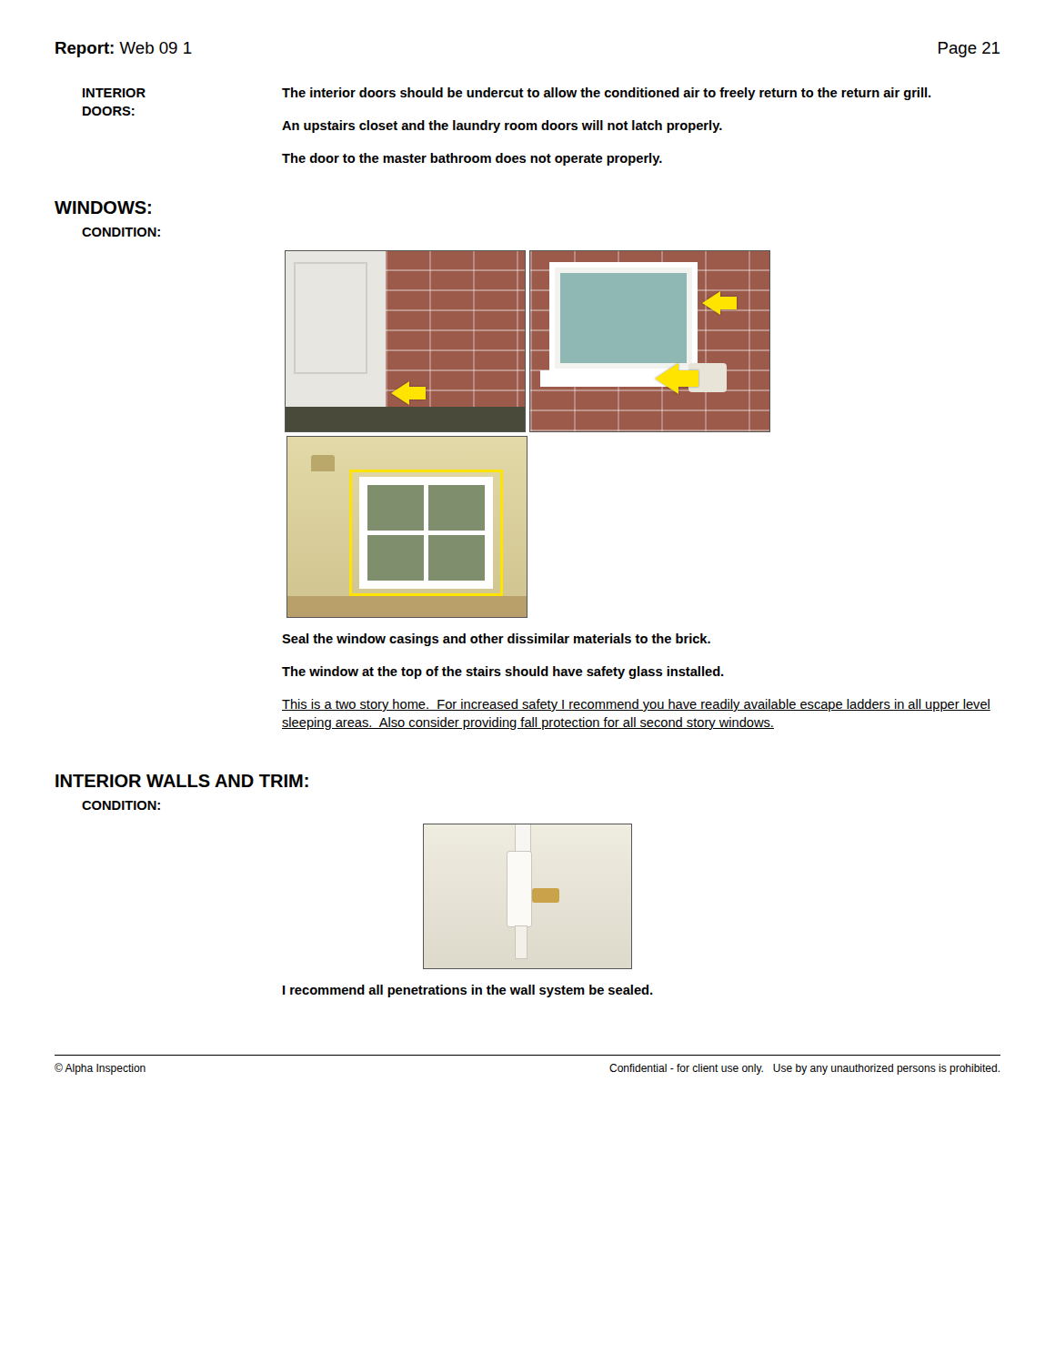Report: Web 09 1
Page 21
INTERIOR
DOORS:
The interior doors should be undercut to allow the conditioned air to freely return to the return air grill.
An upstairs closet and the laundry room doors will not latch properly.
The door to the master bathroom does not operate properly.
WINDOWS:
CONDITION:
Seal the window casings and other dissimilar materials to the brick.
The window at the top of the stairs should have safety glass installed.
This is a two story home. For increased safety I recommend you have readily available escape ladders in all upper level sleeping areas. Also consider providing fall protection for all second story windows.
INTERIOR WALLS AND TRIM:
CONDITION:
I recommend all penetrations in the wall system be sealed.
© Alpha Inspection
Confidential - for client use only. Use by any unauthorized persons is prohibited.